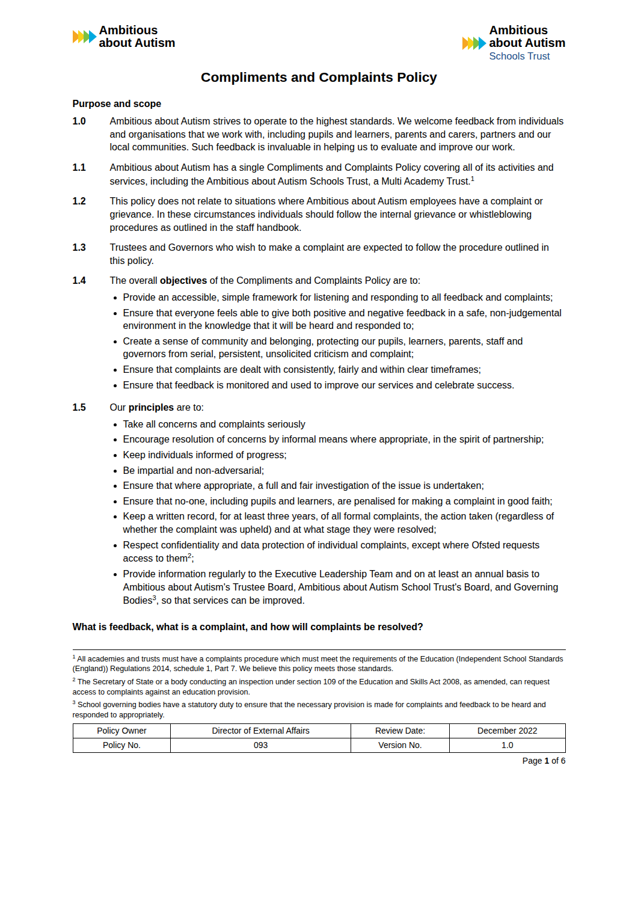Ambitious
about Autism
Ambitious
about Autism
Schools Trust
Compliments and Complaints Policy
Purpose and scope
1.0
Ambitious about Autism strives to operate to the highest standards. We welcome feedback from individuals and organisations that we work with, including pupils and learners, parents and carers, partners and our local communities. Such feedback is invaluable in helping us to evaluate and improve our work.
1.1
Ambitious about Autism has a single Compliments and Complaints Policy covering all of its activities and services, including the Ambitious about Autism Schools Trust, a Multi Academy Trust.1
1.2
This policy does not relate to situations where Ambitious about Autism employees have a complaint or grievance. In these circumstances individuals should follow the internal grievance or whistleblowing procedures as outlined in the staff handbook.
1.3
Trustees and Governors who wish to make a complaint are expected to follow the procedure outlined in this policy.
1.4
The overall objectives of the Compliments and Complaints Policy are to:
Provide an accessible, simple framework for listening and responding to all feedback and complaints;
Ensure that everyone feels able to give both positive and negative feedback in a safe, non-judgemental environment in the knowledge that it will be heard and responded to;
Create a sense of community and belonging, protecting our pupils, learners, parents, staff and governors from serial, persistent, unsolicited criticism and complaint;
Ensure that complaints are dealt with consistently, fairly and within clear timeframes;
Ensure that feedback is monitored and used to improve our services and celebrate success.
1.5
Our principles are to:
Take all concerns and complaints seriously
Encourage resolution of concerns by informal means where appropriate, in the spirit of partnership;
Keep individuals informed of progress;
Be impartial and non-adversarial;
Ensure that where appropriate, a full and fair investigation of the issue is undertaken;
Ensure that no-one, including pupils and learners, are penalised for making a complaint in good faith;
Keep a written record, for at least three years, of all formal complaints, the action taken (regardless of whether the complaint was upheld) and at what stage they were resolved;
Respect confidentiality and data protection of individual complaints, except where Ofsted requests access to them2;
Provide information regularly to the Executive Leadership Team and on at least an annual basis to Ambitious about Autism's Trustee Board, Ambitious about Autism School Trust's Board, and Governing Bodies3, so that services can be improved.
What is feedback, what is a complaint, and how will complaints be resolved?
1 All academies and trusts must have a complaints procedure which must meet the requirements of the Education (Independent School Standards (England)) Regulations 2014, schedule 1, Part 7. We believe this policy meets those standards.
2 The Secretary of State or a body conducting an inspection under section 109 of the Education and Skills Act 2008, as amended, can request access to complaints against an education provision.
3 School governing bodies have a statutory duty to ensure that the necessary provision is made for complaints and feedback to be heard and responded to appropriately.
| Policy Owner | Director of External Affairs | Review Date: | December 2022 |
| Policy No. | 093 | Version No. | 1.0 |
Page 1 of 6